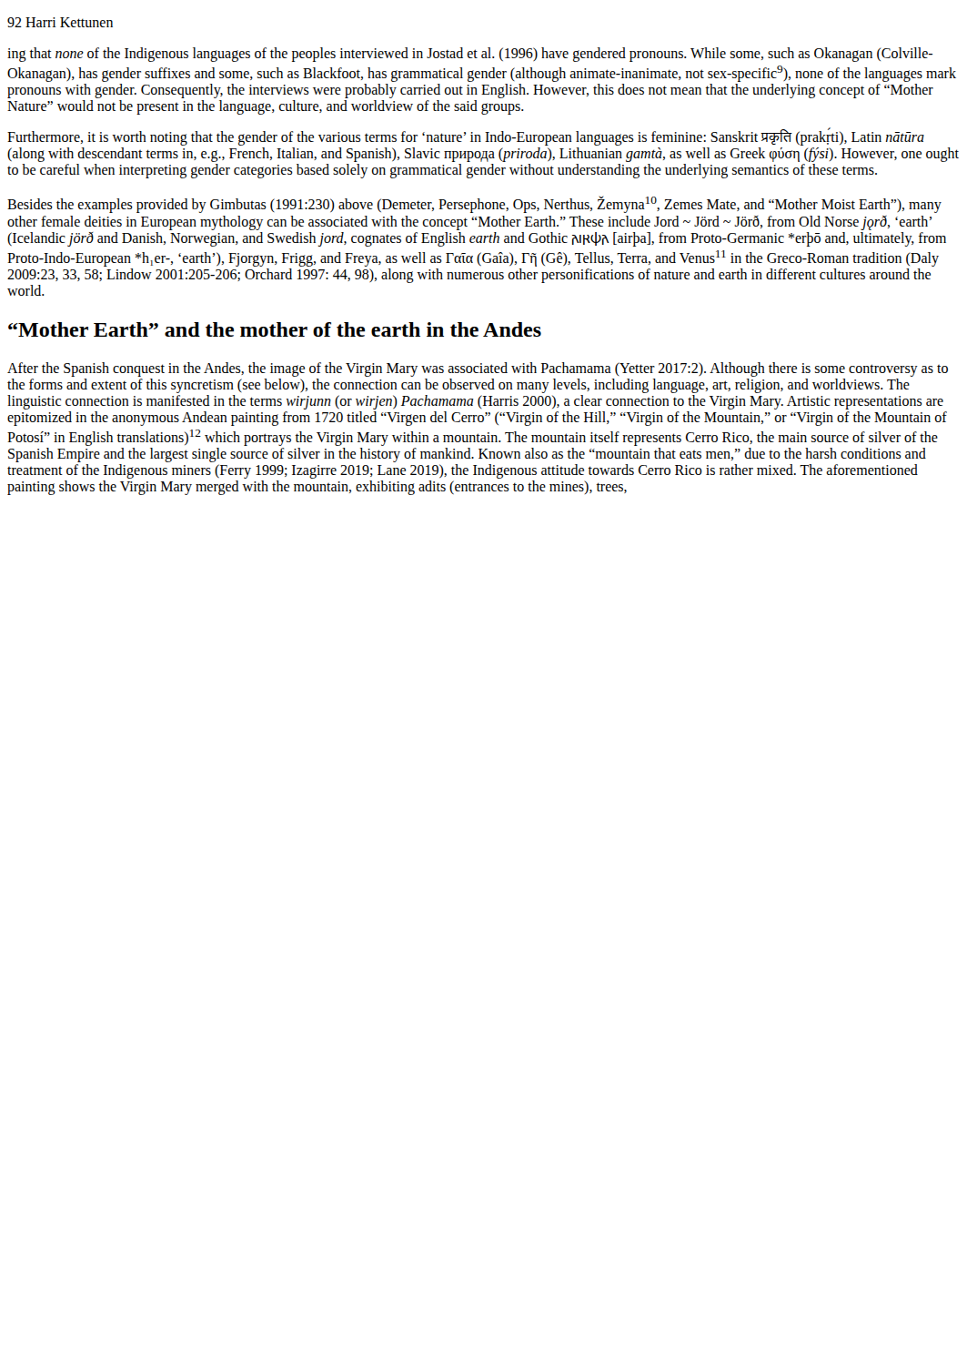92 Harri Kettunen
ing that none of the Indigenous languages of the peoples interviewed in Jostad et al. (1996) have gendered pronouns. While some, such as Okanagan (Colville-Okanagan), has gender suffixes and some, such as Blackfoot, has grammatical gender (although animate-inanimate, not sex-specific9), none of the languages mark pronouns with gender. Consequently, the interviews were probably carried out in English. However, this does not mean that the underlying concept of “Mother Nature” would not be present in the language, culture, and worldview of the said groups.
Furthermore, it is worth noting that the gender of the various terms for ‘nature’ in Indo-European languages is feminine: Sanskrit प्रकृति (prakṛ́ti), Latin nātūra (along with descendant terms in, e.g., French, Italian, and Spanish), Slavic природа (priroda), Lithuanian gamtà, as well as Greek φύση (fýsi). However, one ought to be careful when interpreting gender categories based solely on grammatical gender without understanding the underlying semantics of these terms.
Besides the examples provided by Gimbutas (1991:230) above (Demeter, Persephone, Ops, Nerthus, Žemyna10, Zemes Mate, and “Mother Moist Earth”), many other female deities in European mythology can be associated with the concept “Mother Earth.” These include Jord ~ Jörd ~ Jörð, from Old Norse jǫrð, ‘earth’ (Icelandic jörð and Danish, Norwegian, and Swedish jord, cognates of English earth and Gothic 𐌰𐌹𐍂𐌸𐌰 [airþa], from Proto-Germanic *erþō and, ultimately, from Proto-Indo-European *h₁er-, ‘earth’), Fjorgyn, Frigg, and Freya, as well as Γαῖα (Gaîa), Γῆ (Gê), Tellus, Terra, and Venus11 in the Greco-Roman tradition (Daly 2009:23, 33, 58; Lindow 2001:205-206; Orchard 1997: 44, 98), along with numerous other personifications of nature and earth in different cultures around the world.
“Mother Earth” and the mother of the earth in the Andes
After the Spanish conquest in the Andes, the image of the Virgin Mary was associated with Pachamama (Yetter 2017:2). Although there is some controversy as to the forms and extent of this syncretism (see below), the connection can be observed on many levels, including language, art, religion, and worldviews. The linguistic connection is manifested in the terms wirjunn (or wirjen) Pachamama (Harris 2000), a clear connection to the Virgin Mary. Artistic representations are epitomized in the anonymous Andean painting from 1720 titled “Virgen del Cerro” (“Virgin of the Hill,” “Virgin of the Mountain,” or “Virgin of the Mountain of Potosí” in English translations)12 which portrays the Virgin Mary within a mountain. The mountain itself represents Cerro Rico, the main source of silver of the Spanish Empire and the largest single source of silver in the history of mankind. Known also as the “mountain that eats men,” due to the harsh conditions and treatment of the Indigenous miners (Ferry 1999; Izagirre 2019; Lane 2019), the Indigenous attitude towards Cerro Rico is rather mixed. The aforementioned painting shows the Virgin Mary merged with the mountain, exhibiting adits (entrances to the mines), trees,